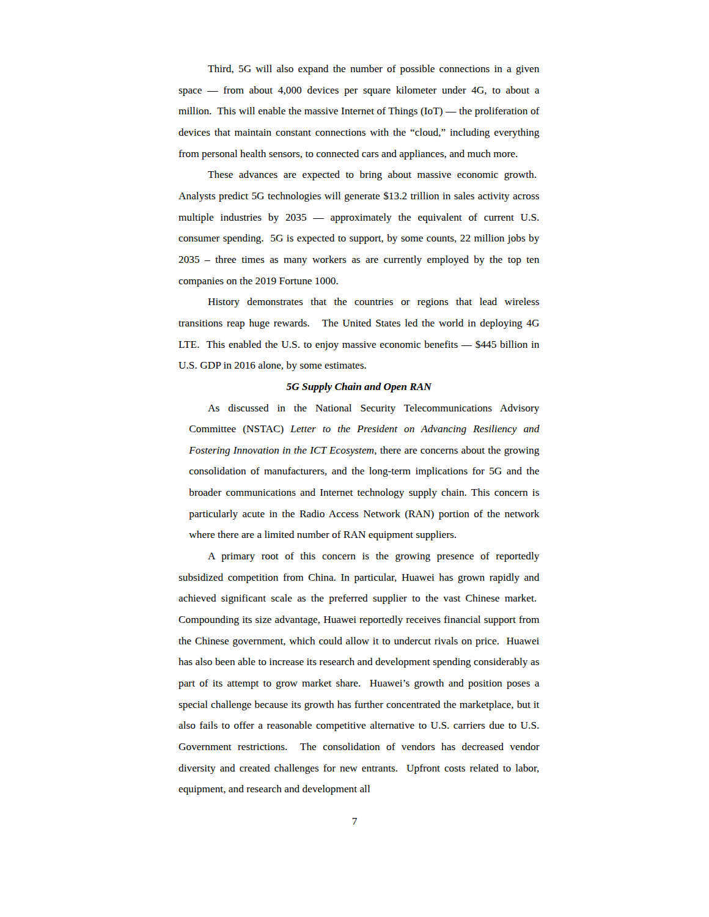Third, 5G will also expand the number of possible connections in a given space — from about 4,000 devices per square kilometer under 4G, to about a million. This will enable the massive Internet of Things (IoT) — the proliferation of devices that maintain constant connections with the “cloud,” including everything from personal health sensors, to connected cars and appliances, and much more.
These advances are expected to bring about massive economic growth. Analysts predict 5G technologies will generate $13.2 trillion in sales activity across multiple industries by 2035 — approximately the equivalent of current U.S. consumer spending. 5G is expected to support, by some counts, 22 million jobs by 2035 – three times as many workers as are currently employed by the top ten companies on the 2019 Fortune 1000.
History demonstrates that the countries or regions that lead wireless transitions reap huge rewards. The United States led the world in deploying 4G LTE. This enabled the U.S. to enjoy massive economic benefits — $445 billion in U.S. GDP in 2016 alone, by some estimates.
5G Supply Chain and Open RAN
As discussed in the National Security Telecommunications Advisory Committee (NSTAC) Letter to the President on Advancing Resiliency and Fostering Innovation in the ICT Ecosystem, there are concerns about the growing consolidation of manufacturers, and the long-term implications for 5G and the broader communications and Internet technology supply chain. This concern is particularly acute in the Radio Access Network (RAN) portion of the network where there are a limited number of RAN equipment suppliers.
A primary root of this concern is the growing presence of reportedly subsidized competition from China. In particular, Huawei has grown rapidly and achieved significant scale as the preferred supplier to the vast Chinese market. Compounding its size advantage, Huawei reportedly receives financial support from the Chinese government, which could allow it to undercut rivals on price. Huawei has also been able to increase its research and development spending considerably as part of its attempt to grow market share. Huawei’s growth and position poses a special challenge because its growth has further concentrated the marketplace, but it also fails to offer a reasonable competitive alternative to U.S. carriers due to U.S. Government restrictions. The consolidation of vendors has decreased vendor diversity and created challenges for new entrants. Upfront costs related to labor, equipment, and research and development all
7